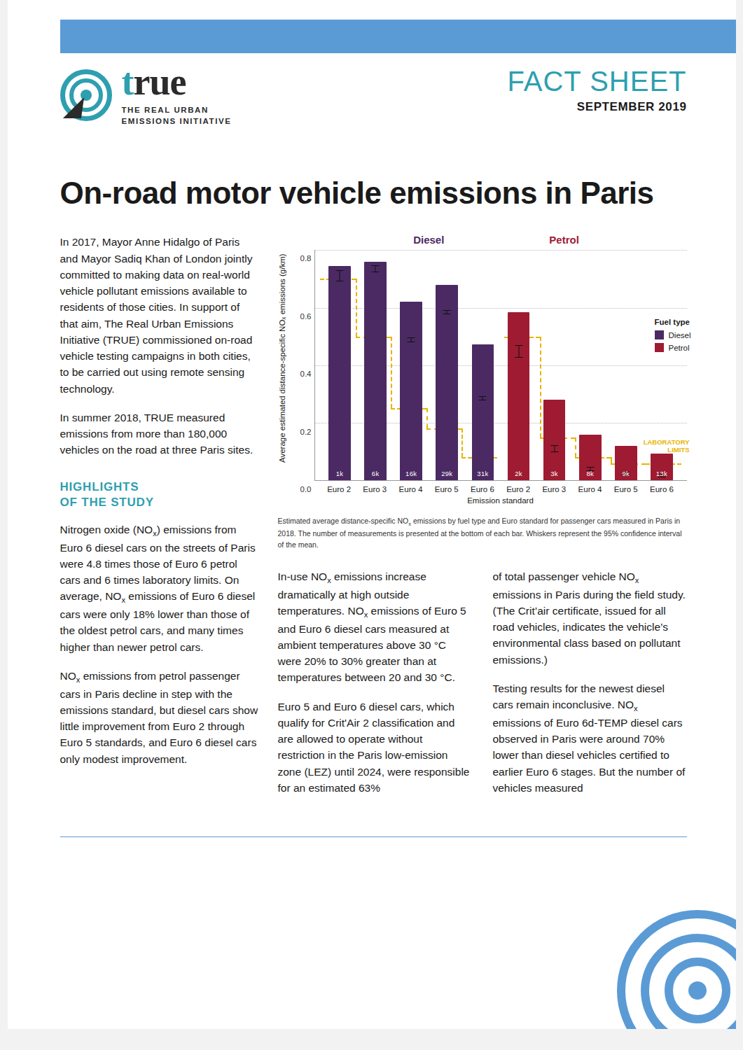true
THE REAL URBAN
EMISSIONS INITIATIVE
FACT SHEET
SEPTEMBER 2019
On-road motor vehicle emissions in Paris
In 2017, Mayor Anne Hidalgo of Paris and Mayor Sadiq Khan of London jointly committed to making data on real-world vehicle pollutant emissions available to residents of those cities. In support of that aim, The Real Urban Emissions Initiative (TRUE) commissioned on-road vehicle testing campaigns in both cities, to be carried out using remote sensing technology.
In summer 2018, TRUE measured emissions from more than 180,000 vehicles on the road at three Paris sites.
HIGHLIGHTS
OF THE STUDY
Nitrogen oxide (NOx) emissions from Euro 6 diesel cars on the streets of Paris were 4.8 times those of Euro 6 petrol cars and 6 times laboratory limits. On average, NOx emissions of Euro 6 diesel cars were only 18% lower than those of the oldest petrol cars, and many times higher than newer petrol cars.
NOx emissions from petrol passenger cars in Paris decline in step with the emissions standard, but diesel cars show little improvement from Euro 2 through Euro 5 standards, and Euro 6 diesel cars only modest improvement.
Diesel Petrol
Average estimated distance-specific NOx emissions (g/km)
0.8 0.6 0.4 0.2 0.0
LABORATORY
LIMITS
1k
6k
16k
29k
31k
2k
3k
8k
9k
13k
Euro 2
Euro 3
Euro 4
Euro 5
Euro 6
Euro 2
Euro 3
Euro 4
Euro 5
Euro 6
Emission standard
Fuel type
Diesel
Petrol
Estimated average distance-specific NOx emissions by fuel type and Euro standard for passenger cars measured in Paris in 2018. The number of measurements is presented at the bottom of each bar. Whiskers represent the 95% confidence interval of the mean.
In-use NOx emissions increase dramatically at high outside temperatures. NOx emissions of Euro 5 and Euro 6 diesel cars measured at ambient temperatures above 30 °C were 20% to 30% greater than at temperatures between 20 and 30 °C.
Euro 5 and Euro 6 diesel cars, which qualify for Crit'Air 2 classification and are allowed to operate without restriction in the Paris low-emission zone (LEZ) until 2024, were responsible for an estimated 63%
of total passenger vehicle NOx emissions in Paris during the field study. (The Crit’air certificate, issued for all road vehicles, indicates the vehicle’s environmental class based on pollutant emissions.)
Testing results for the newest diesel cars remain inconclusive. NOx emissions of Euro 6d-TEMP diesel cars observed in Paris were around 70% lower than diesel vehicles certified to earlier Euro 6 stages. But the number of vehicles measured